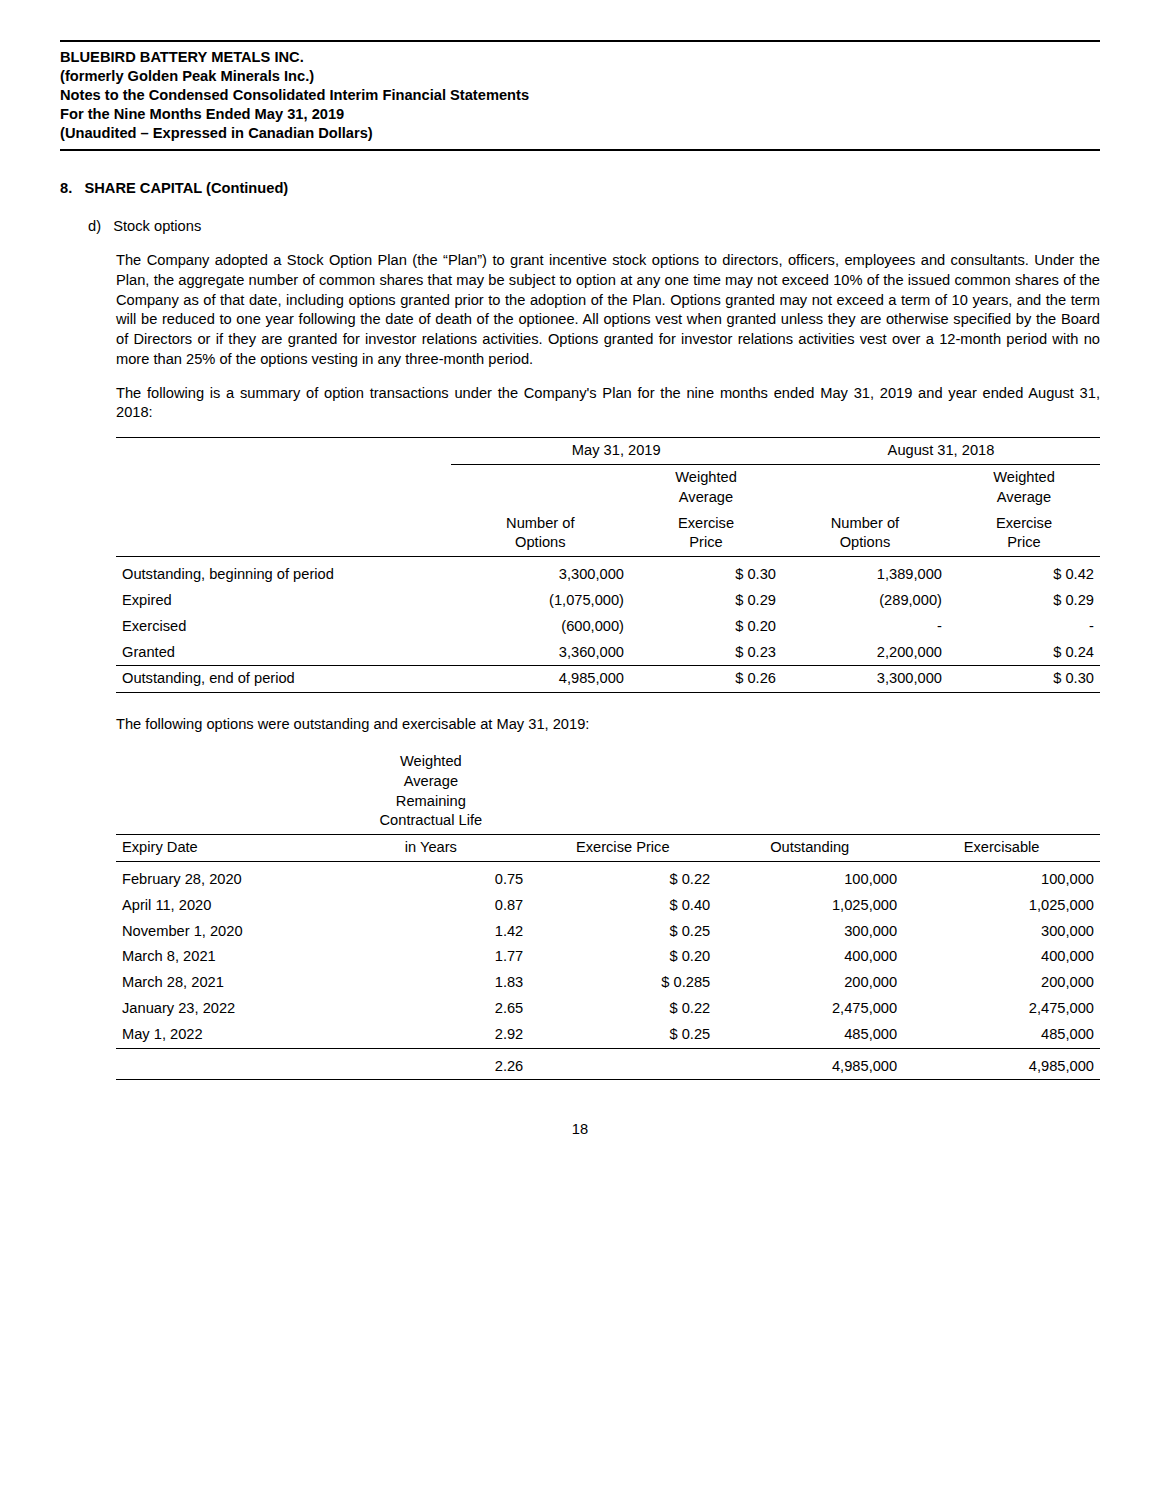BLUEBIRD BATTERY METALS INC.
(formerly Golden Peak Minerals Inc.)
Notes to the Condensed Consolidated Interim Financial Statements
For the Nine Months Ended May 31, 2019
(Unaudited – Expressed in Canadian Dollars)
8. SHARE CAPITAL (Continued)
d) Stock options
The Company adopted a Stock Option Plan (the “Plan”) to grant incentive stock options to directors, officers, employees and consultants. Under the Plan, the aggregate number of common shares that may be subject to option at any one time may not exceed 10% of the issued common shares of the Company as of that date, including options granted prior to the adoption of the Plan. Options granted may not exceed a term of 10 years, and the term will be reduced to one year following the date of death of the optionee. All options vest when granted unless they are otherwise specified by the Board of Directors or if they are granted for investor relations activities. Options granted for investor relations activities vest over a 12-month period with no more than 25% of the options vesting in any three-month period.
The following is a summary of option transactions under the Company's Plan for the nine months ended May 31, 2019 and year ended August 31, 2018:
| | May 31, 2019 | August 31, 2018 |
| --- | --- | --- |
| | | Weighted Average | | Weighted Average |
| | Number of Options | Exercise Price | Number of Options | Exercise Price |
| Outstanding, beginning of period | 3,300,000 | $ 0.30 | 1,389,000 | $ 0.42 |
| Expired | (1,075,000) | $ 0.29 | (289,000) | $ 0.29 |
| Exercised | (600,000) | $ 0.20 | - | - |
| Granted | 3,360,000 | $ 0.23 | 2,200,000 | $ 0.24 |
| Outstanding, end of period | 4,985,000 | $ 0.26 | 3,300,000 | $ 0.30 |
The following options were outstanding and exercisable at May 31, 2019:
| | Weighted Average Remaining Contractual Life | | | |
| --- | --- | --- | --- | --- |
| Expiry Date | in Years | Exercise Price | Outstanding | Exercisable |
| February 28, 2020 | 0.75 | $ 0.22 | 100,000 | 100,000 |
| April 11, 2020 | 0.87 | $ 0.40 | 1,025,000 | 1,025,000 |
| November 1, 2020 | 1.42 | $ 0.25 | 300,000 | 300,000 |
| March 8, 2021 | 1.77 | $ 0.20 | 400,000 | 400,000 |
| March 28, 2021 | 1.83 | $ 0.285 | 200,000 | 200,000 |
| January 23, 2022 | 2.65 | $ 0.22 | 2,475,000 | 2,475,000 |
| May 1, 2022 | 2.92 | $ 0.25 | 485,000 | 485,000 |
| | 2.26 | | 4,985,000 | 4,985,000 |
18